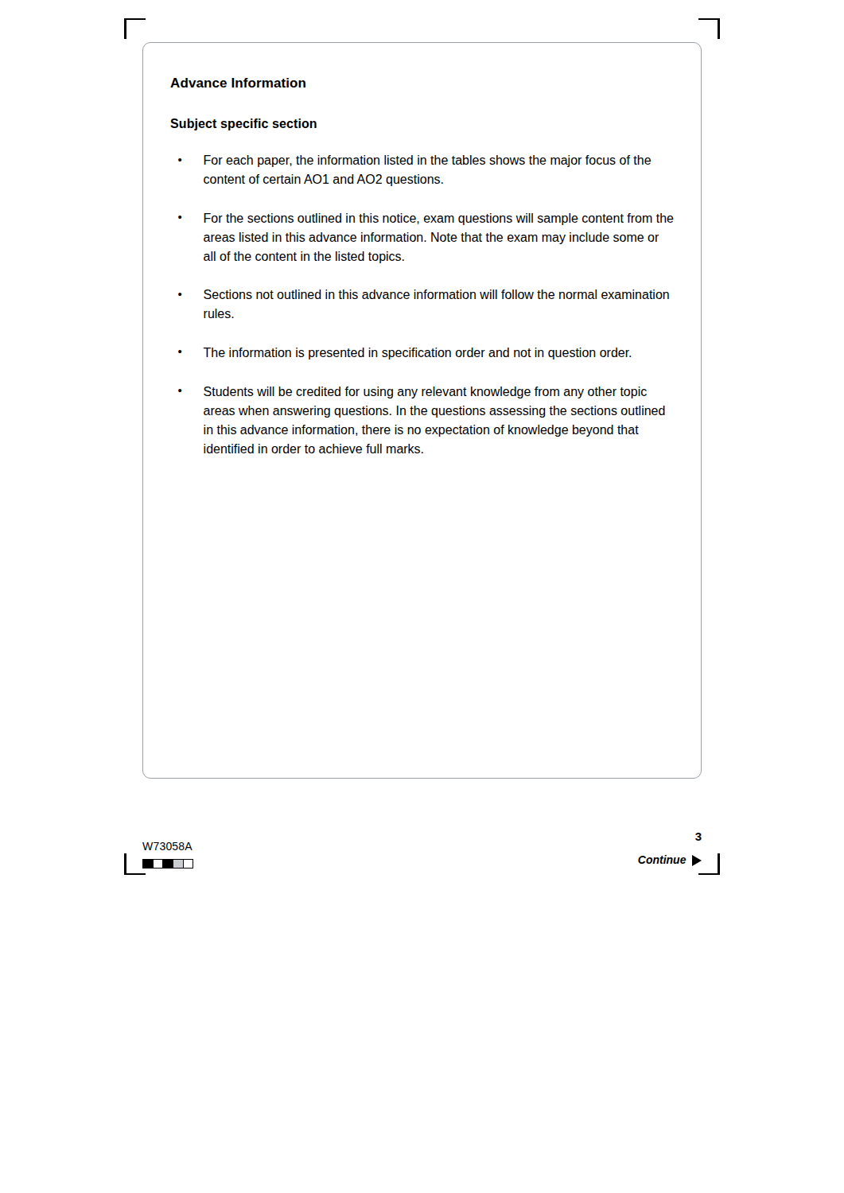Advance Information
Subject specific section
For each paper, the information listed in the tables shows the major focus of the content of certain AO1 and AO2 questions.
For the sections outlined in this notice, exam questions will sample content from the areas listed in this advance information. Note that the exam may include some or all of the content in the listed topics.
Sections not outlined in this advance information will follow the normal examination rules.
The information is presented in specification order and not in question order.
Students will be credited for using any relevant knowledge from any other topic areas when answering questions. In the questions assessing the sections outlined in this advance information, there is no expectation of knowledge beyond that identified in order to achieve full marks.
W73058A
3
Continue